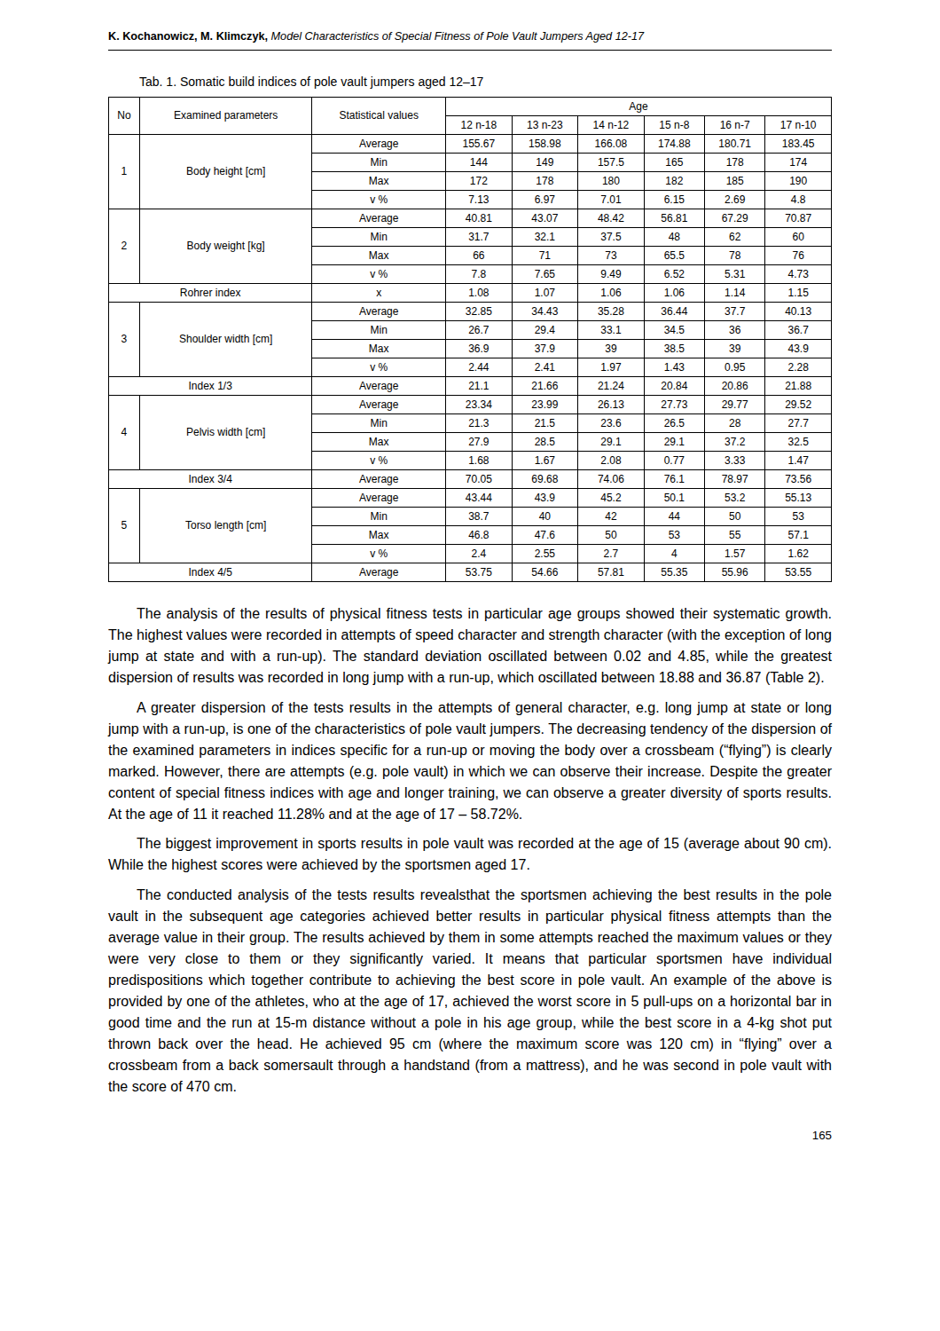K. Kochanowicz, M. Klimczyk, Model Characteristics of Special Fitness of Pole Vault Jumpers Aged 12-17
Tab. 1. Somatic build indices of pole vault jumpers aged 12–17
| No | Examined parameters | Statistical values | Age |
| --- | --- | --- | --- |
| 12 n-18 | 13 n-23 | 14 n-12 | 15 n-8 | 16 n-7 | 17 n-10 |
| 1 | Body height [cm] | Average | 155.67 | 158.98 | 166.08 | 174.88 | 180.71 | 183.45 |
| Min | 144 | 149 | 157.5 | 165 | 178 | 174 |
| Max | 172 | 178 | 180 | 182 | 185 | 190 |
| v % | 7.13 | 6.97 | 7.01 | 6.15 | 2.69 | 4.8 |
| 2 | Body weight [kg] | Average | 40.81 | 43.07 | 48.42 | 56.81 | 67.29 | 70.87 |
| Min | 31.7 | 32.1 | 37.5 | 48 | 62 | 60 |
| Max | 66 | 71 | 73 | 65.5 | 78 | 76 |
| v % | 7.8 | 7.65 | 9.49 | 6.52 | 5.31 | 4.73 |
| Rohrer index | x | 1.08 | 1.07 | 1.06 | 1.06 | 1.14 | 1.15 |
| 3 | Shoulder width [cm] | Average | 32.85 | 34.43 | 35.28 | 36.44 | 37.7 | 40.13 |
| Min | 26.7 | 29.4 | 33.1 | 34.5 | 36 | 36.7 |
| Max | 36.9 | 37.9 | 39 | 38.5 | 39 | 43.9 |
| v % | 2.44 | 2.41 | 1.97 | 1.43 | 0.95 | 2.28 |
| Index 1/3 | Average | 21.1 | 21.66 | 21.24 | 20.84 | 20.86 | 21.88 |
| 4 | Pelvis width [cm] | Average | 23.34 | 23.99 | 26.13 | 27.73 | 29.77 | 29.52 |
| Min | 21.3 | 21.5 | 23.6 | 26.5 | 28 | 27.7 |
| Max | 27.9 | 28.5 | 29.1 | 29.1 | 37.2 | 32.5 |
| v % | 1.68 | 1.67 | 2.08 | 0.77 | 3.33 | 1.47 |
| Index 3/4 | Average | 70.05 | 69.68 | 74.06 | 76.1 | 78.97 | 73.56 |
| 5 | Torso length [cm] | Average | 43.44 | 43.9 | 45.2 | 50.1 | 53.2 | 55.13 |
| Min | 38.7 | 40 | 42 | 44 | 50 | 53 |
| Max | 46.8 | 47.6 | 50 | 53 | 55 | 57.1 |
| v % | 2.4 | 2.55 | 2.7 | 4 | 1.57 | 1.62 |
| Index 4/5 | Average | 53.75 | 54.66 | 57.81 | 55.35 | 55.96 | 53.55 |
The analysis of the results of physical fitness tests in particular age groups showed their systematic growth. The highest values were recorded in attempts of speed character and strength character (with the exception of long jump at state and with a run-up). The standard deviation oscillated between 0.02 and 4.85, while the greatest dispersion of results was recorded in long jump with a run-up, which oscillated between 18.88 and 36.87 (Table 2).
A greater dispersion of the tests results in the attempts of general character, e.g. long jump at state or long jump with a run-up, is one of the characteristics of pole vault jumpers. The decreasing tendency of the dispersion of the examined parameters in indices specific for a run-up or moving the body over a crossbeam (“flying”) is clearly marked. However, there are attempts (e.g. pole vault) in which we can observe their increase. Despite the greater content of special fitness indices with age and longer training, we can observe a greater diversity of sports results. At the age of 11 it reached 11.28% and at the age of 17 – 58.72%.
The biggest improvement in sports results in pole vault was recorded at the age of 15 (average about 90 cm). While the highest scores were achieved by the sportsmen aged 17.
The conducted analysis of the tests results revealsthat the sportsmen achieving the best results in the pole vault in the subsequent age categories achieved better results in particular physical fitness attempts than the average value in their group. The results achieved by them in some attempts reached the maximum values or they were very close to them or they significantly varied. It means that particular sportsmen have individual predispositions which together contribute to achieving the best score in pole vault. An example of the above is provided by one of the athletes, who at the age of 17, achieved the worst score in 5 pull-ups on a horizontal bar in good time and the run at 15-m distance without a pole in his age group, while the best score in a 4-kg shot put thrown back over the head. He achieved 95 cm (where the maximum score was 120 cm) in “flying” over a crossbeam from a back somersault through a handstand (from a mattress), and he was second in pole vault with the score of 470 cm.
165